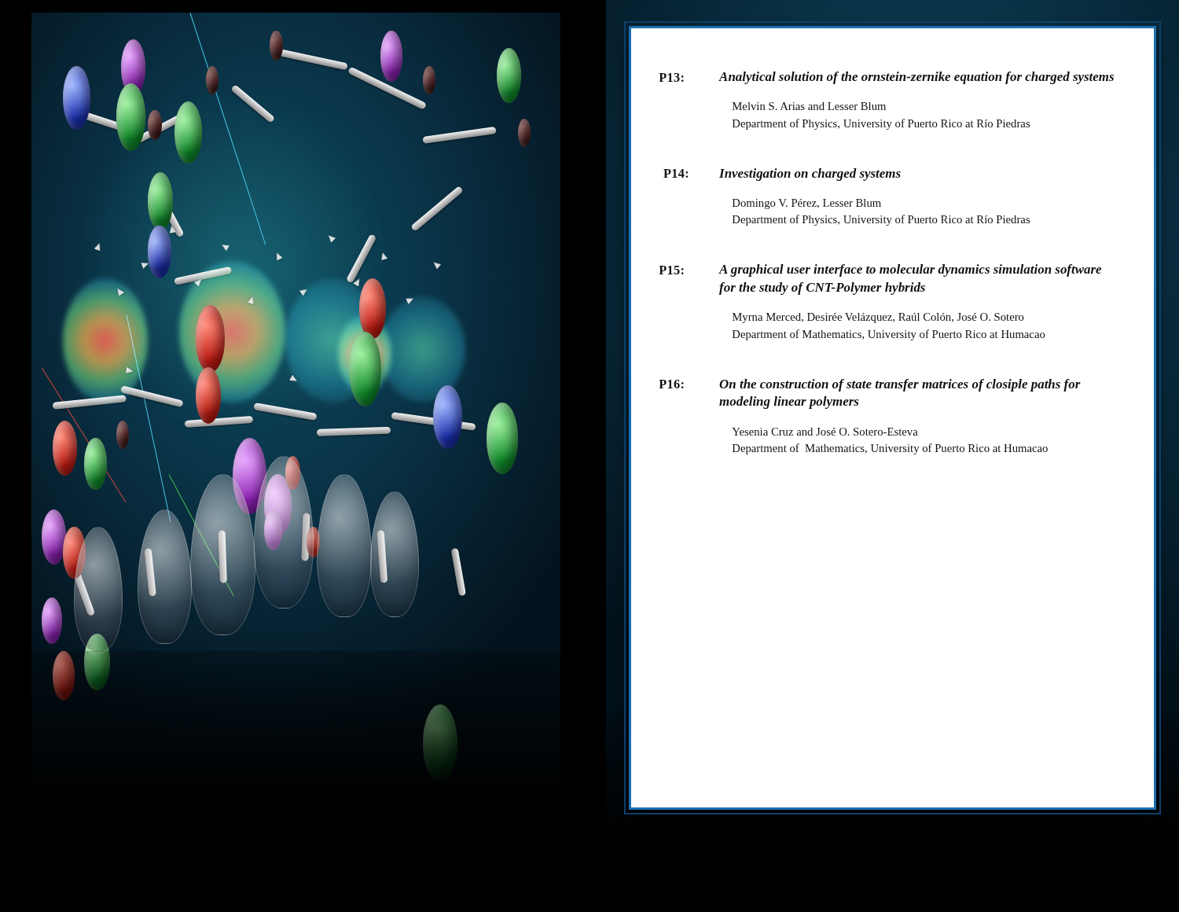P13:
Analytical solution of the ornstein-zernike equation for charged systems
Melvin S. Arias and Lesser Blum Department of Physics, University of Puerto Rico at Río Piedras
P14:
Investigation on charged systems
Domingo V. Pérez, Lesser Blum Department of Physics, University of Puerto Rico at Río Piedras
P15:
A graphical user interface to molecular dynamics simulation software for the study of CNT-Polymer hybrids
Myrna Merced, Desirée Velázquez, Raúl Colón, José O. Sotero Department of Mathematics, University of Puerto Rico at Humacao
P16:
On the construction of state transfer matrices of closiple paths for modeling linear polymers
Yesenia Cruz and José O. Sotero-Esteva Department of Mathematics, University of Puerto Rico at Humacao